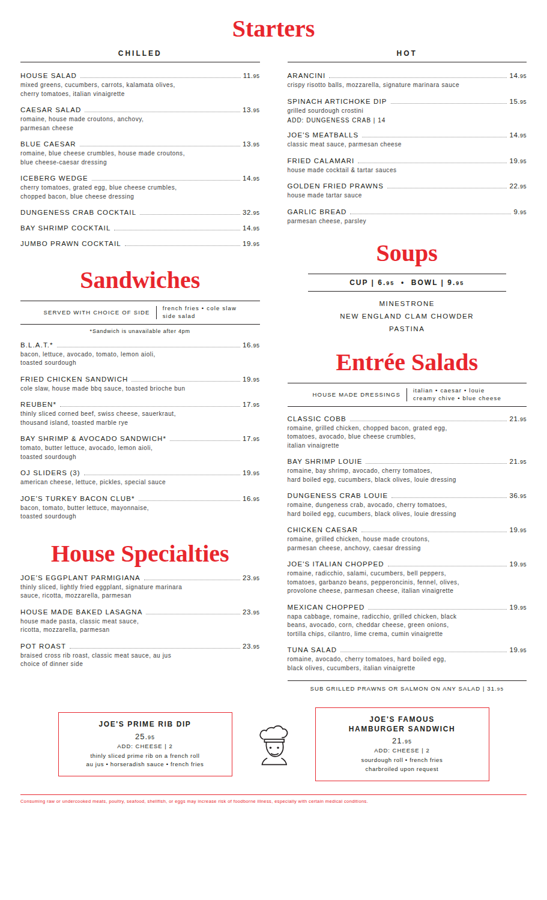Starters
CHILLED
HOUSE SALAD 11.95
mixed greens, cucumbers, carrots, kalamata olives,
cherry tomatoes, italian vinaigrette
CAESAR SALAD 13.95
romaine, house made croutons, anchovy,
parmesan cheese
BLUE CAESAR 13.95
romaine, blue cheese crumbles, house made croutons,
blue cheese-caesar dressing
ICEBERG WEDGE 14.95
cherry tomatoes, grated egg, blue cheese crumbles,
chopped bacon, blue cheese dressing
DUNGENESS CRAB COCKTAIL 32.95
BAY SHRIMP COCKTAIL 14.95
JUMBO PRAWN COCKTAIL 19.95
Sandwiches
SERVED WITH CHOICE OF SIDE french fries • cole slaw
side salad
*Sandwich is unavailable after 4pm
B.L.A.T.* 16.95
bacon, lettuce, avocado, tomato, lemon aioli,
toasted sourdough
FRIED CHICKEN SANDWICH 19.95
cole slaw, house made bbq sauce, toasted brioche bun
REUBEN* 17.95
thinly sliced corned beef, swiss cheese, sauerkraut,
thousand island, toasted marble rye
BAY SHRIMP & AVOCADO SANDWICH* 17.95
tomato, butter lettuce, avocado, lemon aioli,
toasted sourdough
OJ SLIDERS (3) 19.95
american cheese, lettuce, pickles, special sauce
JOE'S TURKEY BACON CLUB* 16.95
bacon, tomato, butter lettuce, mayonnaise,
toasted sourdough
House Specialties
JOE'S EGGPLANT PARMIGIANA 23.95
thinly sliced, lightly fried eggplant, signature marinara
sauce, ricotta, mozzarella, parmesan
HOUSE MADE BAKED LASAGNA 23.95
house made pasta, classic meat sauce,
ricotta, mozzarella, parmesan
POT ROAST 23.95
braised cross rib roast, classic meat sauce, au jus
choice of dinner side
HOT
ARANCINI 14.95
crispy risotto balls, mozzarella, signature marinara sauce
SPINACH ARTICHOKE DIP 15.95
grilled sourdough crostini
ADD: DUNGENESS CRAB | 14
JOE'S MEATBALLS 14.95
classic meat sauce, parmesan cheese
FRIED CALAMARI 19.95
house made cocktail & tartar sauces
GOLDEN FRIED PRAWNS 22.95
house made tartar sauce
GARLIC BREAD 9.95
parmesan cheese, parsley
Soups
CUP | 6.95 • BOWL | 9.95
MINESTRONE
NEW ENGLAND CLAM CHOWDER
PASTINA
Entrée Salads
HOUSE MADE DRESSINGS italian • caesar • louie
creamy chive • blue cheese
CLASSIC COBB 21.95
romaine, grilled chicken, chopped bacon, grated egg,
tomatoes, avocado, blue cheese crumbles,
italian vinaigrette
BAY SHRIMP LOUIE 21.95
romaine, bay shrimp, avocado, cherry tomatoes,
hard boiled egg, cucumbers, black olives, louie dressing
DUNGENESS CRAB LOUIE 36.95
romaine, dungeness crab, avocado, cherry tomatoes,
hard boiled egg, cucumbers, black olives, louie dressing
CHICKEN CAESAR 19.95
romaine, grilled chicken, house made croutons,
parmesan cheese, anchovy, caesar dressing
JOE'S ITALIAN CHOPPED 19.95
romaine, radicchio, salami, cucumbers, bell peppers,
tomatoes, garbanzo beans, pepperoncinis, fennel, olives,
provolone cheese, parmesan cheese, italian vinaigrette
MEXICAN CHOPPED 19.95
napa cabbage, romaine, radicchio, grilled chicken, black
beans, avocado, corn, cheddar cheese, green onions,
tortilla chips, cilantro, lime crema, cumin vinaigrette
TUNA SALAD 19.95
romaine, avocado, cherry tomatoes, hard boiled egg,
black olives, cucumbers, italian vinaigrette
SUB GRILLED PRAWNS OR SALMON ON ANY SALAD | 31.95
JOE'S PRIME RIB DIP
25.95
ADD: CHEESE | 2
thinly sliced prime rib on a french roll
au jus • horseradish sauce • french fries
JOE'S FAMOUS
HAMBURGER SANDWICH
21.95
ADD: CHEESE | 2
sourdough roll • french fries
charbroiled upon request
Consuming raw or undercooked meats, poultry, seafood, shellfish, or eggs may increase risk of foodborne illness, especially with certain medical conditions.